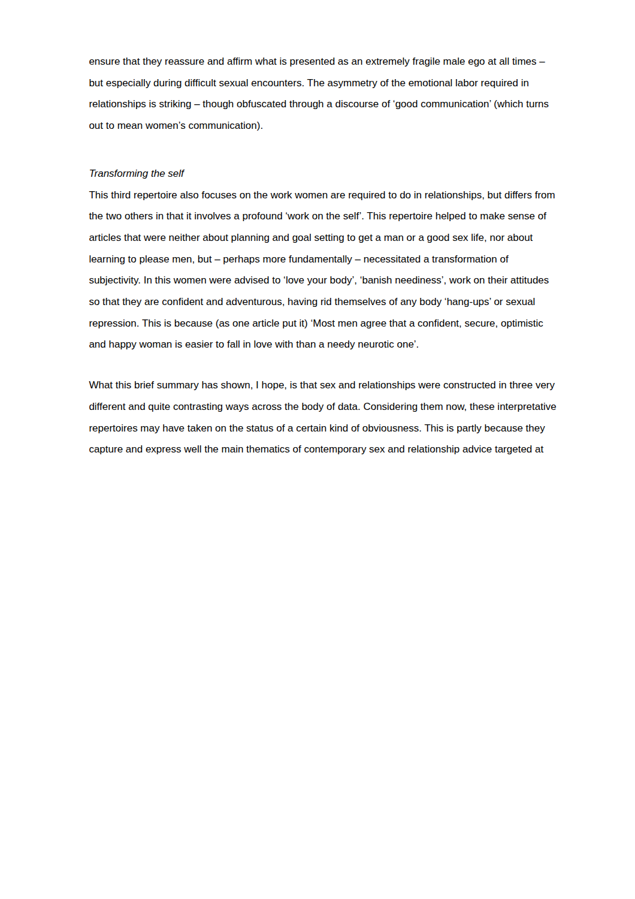ensure that they reassure and affirm what is presented as an extremely fragile male ego at all times – but especially during difficult sexual encounters. The asymmetry of the emotional labor required in relationships is striking – though obfuscated through a discourse of ‘good communication’ (which turns out to mean women’s communication).
Transforming the self
This third repertoire also focuses on the work women are required to do in relationships, but differs from the two others in that it involves a profound ‘work on the self’. This repertoire helped to make sense of articles that were neither about planning and goal setting to get a man or a good sex life, nor about learning to please men, but – perhaps more fundamentally – necessitated a transformation of subjectivity. In this women were advised to ‘love your body’, ‘banish neediness’, work on their attitudes so that they are confident and adventurous, having rid themselves of any body ‘hang-ups’ or sexual repression. This is because (as one article put it) ‘Most men agree that a confident, secure, optimistic and happy woman is easier to fall in love with than a needy neurotic one’.
What this brief summary has shown, I hope, is that sex and relationships were constructed in three very different and quite contrasting ways across the body of data. Considering them now, these interpretative repertoires may have taken on the status of a certain kind of obviousness. This is partly because they capture and express well the main thematics of contemporary sex and relationship advice targeted at